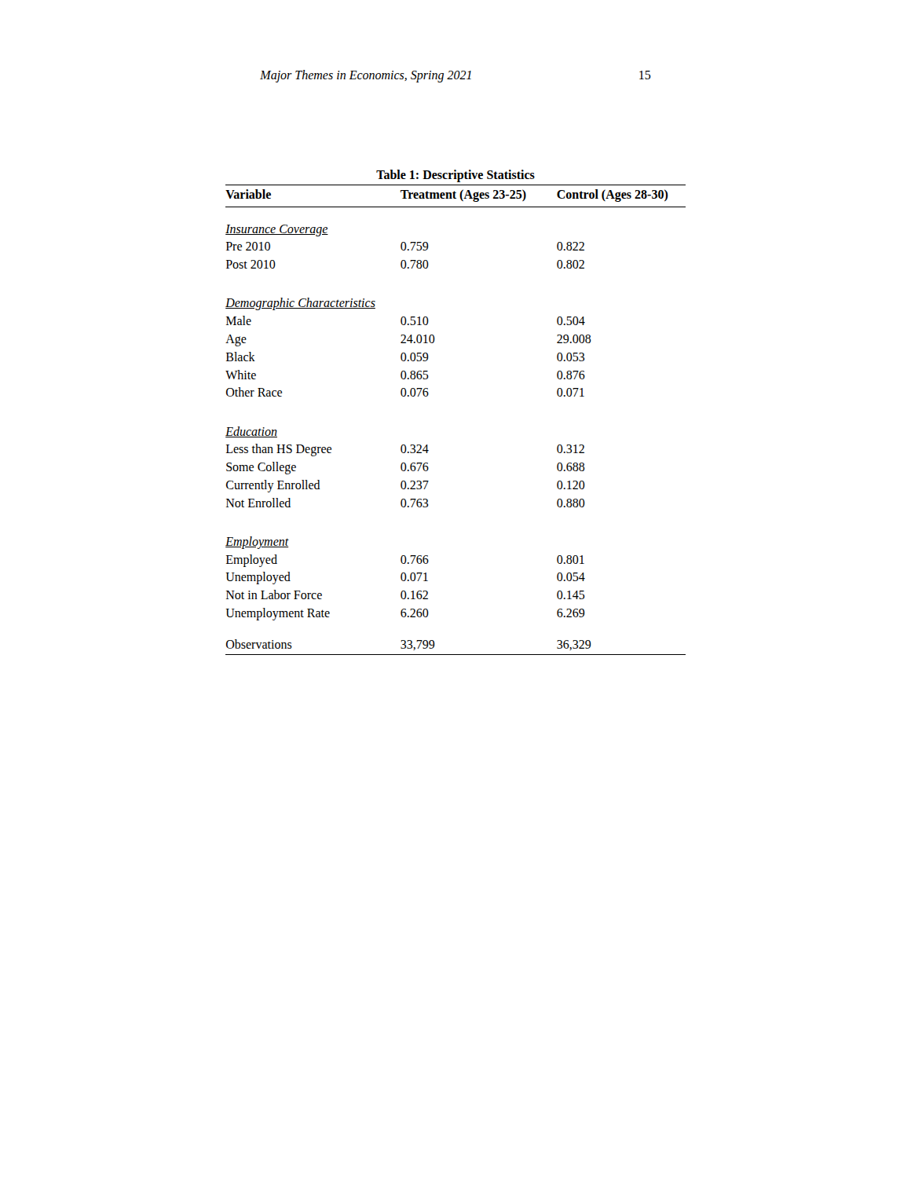Major Themes in Economics, Spring 2021 15
Table 1: Descriptive Statistics
| Variable | Treatment (Ages 23-25) | Control (Ages 28-30) |
| --- | --- | --- |
| Insurance Coverage | | |
| Pre 2010 | 0.759 | 0.822 |
| Post 2010 | 0.780 | 0.802 |
| Demographic Characteristics | | |
| Male | 0.510 | 0.504 |
| Age | 24.010 | 29.008 |
| Black | 0.059 | 0.053 |
| White | 0.865 | 0.876 |
| Other Race | 0.076 | 0.071 |
| Education | | |
| Less than HS Degree | 0.324 | 0.312 |
| Some College | 0.676 | 0.688 |
| Currently Enrolled | 0.237 | 0.120 |
| Not Enrolled | 0.763 | 0.880 |
| Employment | | |
| Employed | 0.766 | 0.801 |
| Unemployed | 0.071 | 0.054 |
| Not in Labor Force | 0.162 | 0.145 |
| Unemployment Rate | 6.260 | 6.269 |
| Observations | 33,799 | 36,329 |